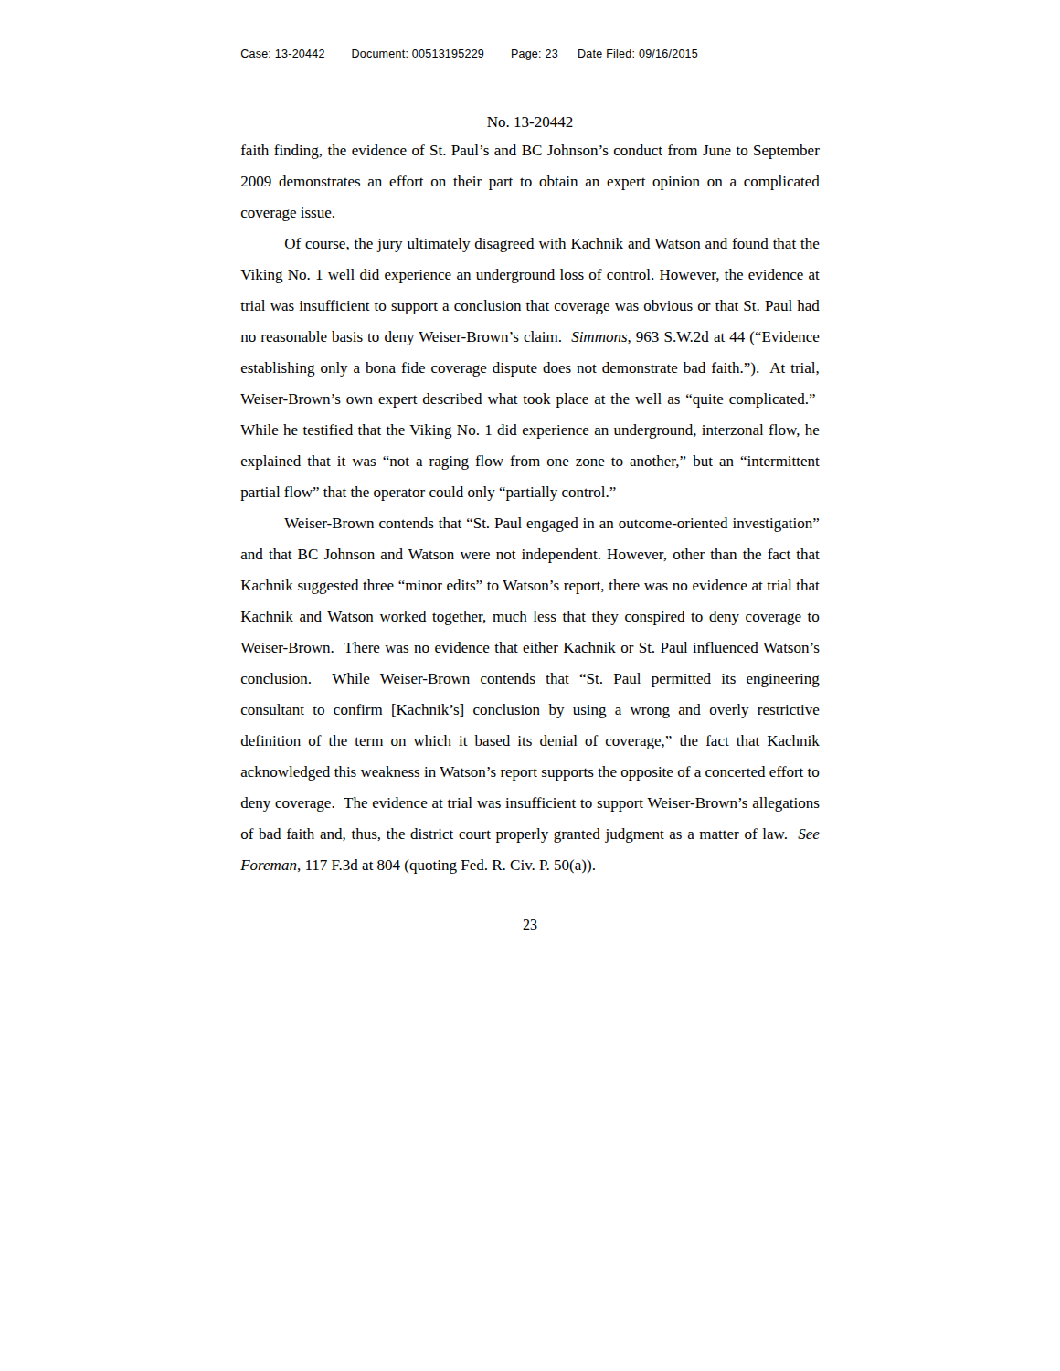Case: 13-20442 Document: 00513195229 Page: 23 Date Filed: 09/16/2015
No. 13-20442
faith finding, the evidence of St. Paul’s and BC Johnson’s conduct from June to September 2009 demonstrates an effort on their part to obtain an expert opinion on a complicated coverage issue.
Of course, the jury ultimately disagreed with Kachnik and Watson and found that the Viking No. 1 well did experience an underground loss of control. However, the evidence at trial was insufficient to support a conclusion that coverage was obvious or that St. Paul had no reasonable basis to deny Weiser-Brown’s claim. Simmons, 963 S.W.2d at 44 (“Evidence establishing only a bona fide coverage dispute does not demonstrate bad faith.”). At trial, Weiser-Brown’s own expert described what took place at the well as “quite complicated.” While he testified that the Viking No. 1 did experience an underground, interzonal flow, he explained that it was “not a raging flow from one zone to another,” but an “intermittent partial flow” that the operator could only “partially control.”
Weiser-Brown contends that “St. Paul engaged in an outcome-oriented investigation” and that BC Johnson and Watson were not independent. However, other than the fact that Kachnik suggested three “minor edits” to Watson’s report, there was no evidence at trial that Kachnik and Watson worked together, much less that they conspired to deny coverage to Weiser-Brown. There was no evidence that either Kachnik or St. Paul influenced Watson’s conclusion. While Weiser-Brown contends that “St. Paul permitted its engineering consultant to confirm [Kachnik’s] conclusion by using a wrong and overly restrictive definition of the term on which it based its denial of coverage,” the fact that Kachnik acknowledged this weakness in Watson’s report supports the opposite of a concerted effort to deny coverage. The evidence at trial was insufficient to support Weiser-Brown’s allegations of bad faith and, thus, the district court properly granted judgment as a matter of law. See Foreman, 117 F.3d at 804 (quoting Fed. R. Civ. P. 50(a)).
23